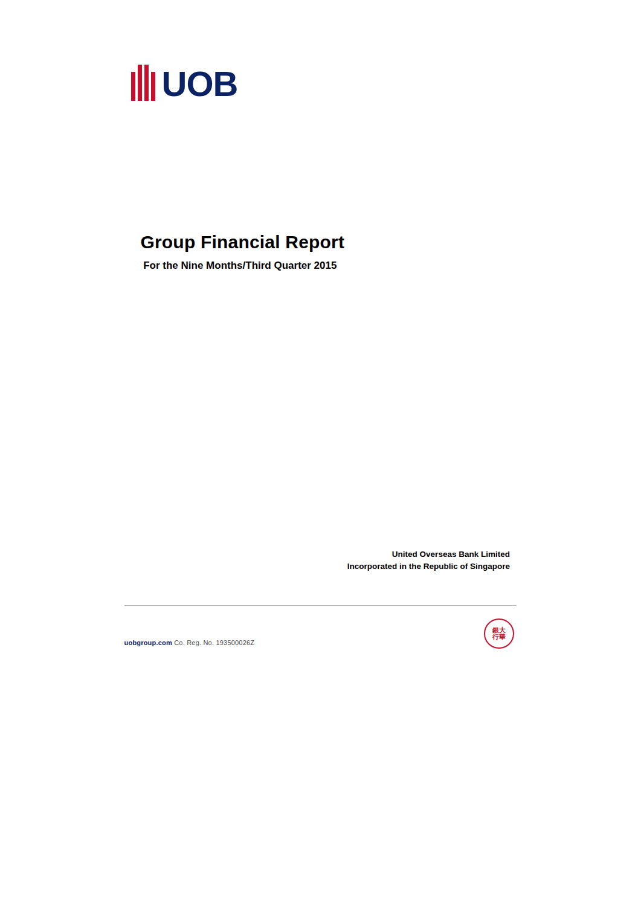UOB
Group Financial Report
For the Nine Months/Third Quarter 2015
United Overseas Bank Limited
Incorporated in the Republic of Singapore
uobgroup.com Co. Reg. No. 193500026Z
銀大 行華